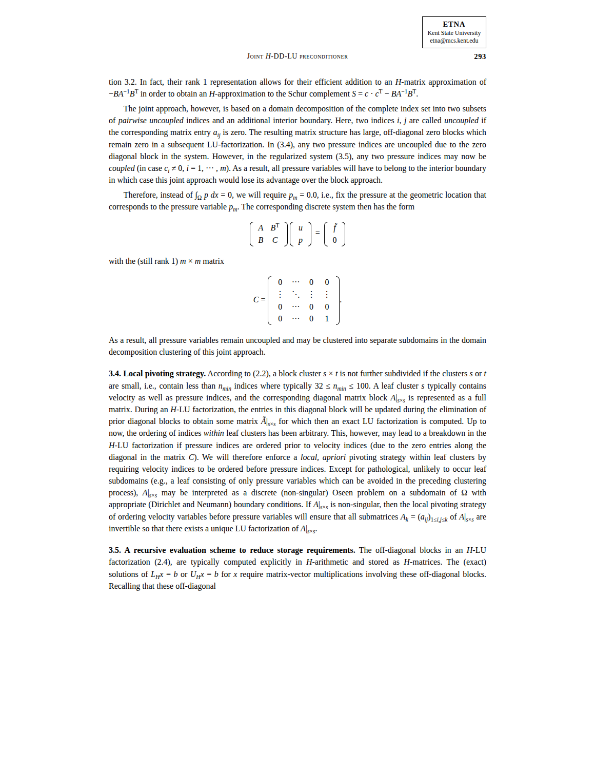ETNA
Kent State University
etna@mcs.kent.edu
Joint H-DD-LU preconditioner 293
tion 3.2. In fact, their rank 1 representation allows for their efficient addition to an H-matrix approximation of −BA−1BT in order to obtain an H-approximation to the Schur complement S = c · cT − BA−1BT.
The joint approach, however, is based on a domain decomposition of the complete index set into two subsets of pairwise uncoupled indices and an additional interior boundary. Here, two indices i, j are called uncoupled if the corresponding matrix entry aij is zero. The resulting matrix structure has large, off-diagonal zero blocks which remain zero in a subsequent LU-factorization. In (3.4), any two pressure indices are uncoupled due to the zero diagonal block in the system. However, in the regularized system (3.5), any two pressure indices may now be coupled (in case ci ≠ 0, i = 1, ··· , m). As a result, all pressure variables will have to belong to the interior boundary in which case this joint approach would lose its advantage over the block approach.
Therefore, instead of ∫Ω p dx = 0, we will require pm = 0.0, i.e., fix the pressure at the geometric location that corresponds to the pressure variable pm. The corresponding discrete system then has the form
| A | B T |
| B | C |
| u |
| p |
=
| f̃ |
| 0 |
with the (still rank 1) m × m matrix
C =
| 0 | ··· | 0 | 0 |
| ⋮ | ⋱ | ⋮ | ⋮ |
| 0 | ··· | 0 | 0 |
| 0 | ··· | 0 | 1 |
.
As a result, all pressure variables remain uncoupled and may be clustered into separate subdomains in the domain decomposition clustering of this joint approach.
3.4. Local pivoting strategy.
According to (2.2), a block cluster s × t is not further subdivided if the clusters s or t are small, i.e., contain less than nmin indices where typically 32 ≤ nmin ≤ 100. A leaf cluster s typically contains velocity as well as pressure indices, and the corresponding diagonal matrix block A|s×s is represented as a full matrix. During an H-LU factorization, the entries in this diagonal block will be updated during the elimination of prior diagonal blocks to obtain some matrix Ã|s×s for which then an exact LU factorization is computed. Up to now, the ordering of indices within leaf clusters has been arbitrary. This, however, may lead to a breakdown in the H-LU factorization if pressure indices are ordered prior to velocity indices (due to the zero entries along the diagonal in the matrix C). We will therefore enforce a local, apriori pivoting strategy within leaf clusters by requiring velocity indices to be ordered before pressure indices. Except for pathological, unlikely to occur leaf subdomains (e.g., a leaf consisting of only pressure variables which can be avoided in the preceding clustering process), A|s×s may be interpreted as a discrete (non-singular) Oseen problem on a subdomain of Ω with appropriate (Dirichlet and Neumann) boundary conditions. If A|s×s is non-singular, then the local pivoting strategy of ordering velocity variables before pressure variables will ensure that all submatrices Ak = (aij)1≤i,j≤k of A|s×s are invertible so that there exists a unique LU factorization of A|s×s.
3.5. A recursive evaluation scheme to reduce storage requirements.
The off-diagonal blocks in an H-LU factorization (2.4), are typically computed explicitly in H-arithmetic and stored as H-matrices. The (exact) solutions of LHx = b or UHx = b for x require matrix-vector multiplications involving these off-diagonal blocks. Recalling that these off-diagonal